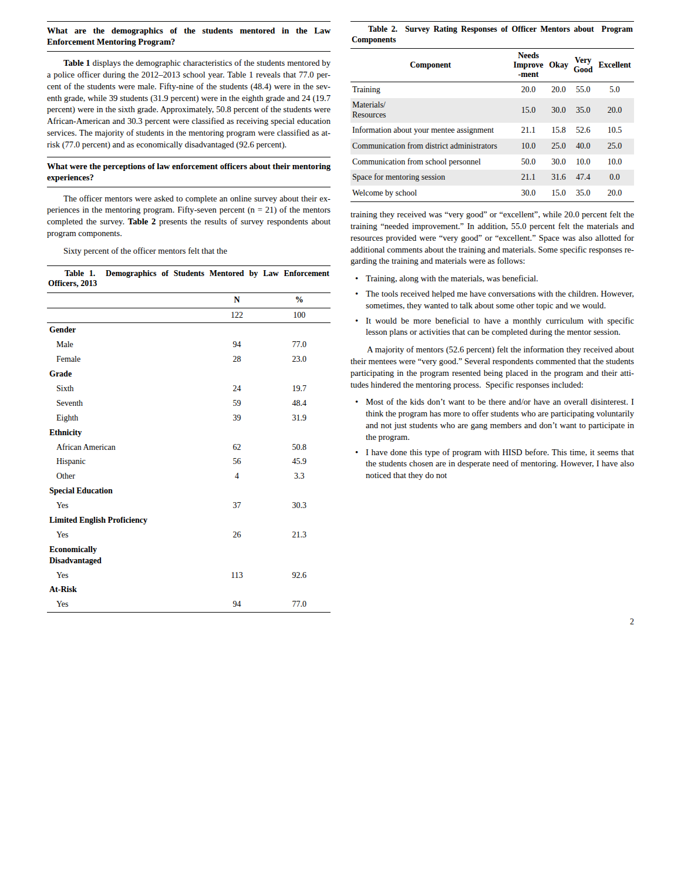What are the demographics of the students mentored in the Law Enforcement Mentoring Program?
Table 1 displays the demographic characteristics of the students mentored by a police officer during the 2012–2013 school year. Table 1 reveals that 77.0 percent of the students were male. Fifty-nine of the students (48.4) were in the seventh grade, while 39 students (31.9 percent) were in the eighth grade and 24 (19.7 percent) were in the sixth grade. Approximately, 50.8 percent of the students were African-American and 30.3 percent were classified as receiving special education services. The majority of students in the mentoring program were classified as at-risk (77.0 percent) and as economically disadvantaged (92.6 percent).
What were the perceptions of law enforcement officers about their mentoring experiences?
The officer mentors were asked to complete an online survey about their experiences in the mentoring program. Fifty-seven percent (n = 21) of the mentors completed the survey. Table 2 presents the results of survey respondents about program components.
Sixty percent of the officer mentors felt that the
Table 1. Demographics of Students Mentored by Law Enforcement Officers, 2013
| | N | % |
| --- | --- | --- |
| | 122 | 100 |
| Gender | | |
| Male | 94 | 77.0 |
| Female | 28 | 23.0 |
| Grade | | |
| Sixth | 24 | 19.7 |
| Seventh | 59 | 48.4 |
| Eighth | 39 | 31.9 |
| Ethnicity | | |
| African American | 62 | 50.8 |
| Hispanic | 56 | 45.9 |
| Other | 4 | 3.3 |
| Special Education | | |
| Yes | 37 | 30.3 |
| Limited English Proficiency | | |
| Yes | 26 | 21.3 |
| Economically Disadvantaged | | |
| Yes | 113 | 92.6 |
| At-Risk | | |
| Yes | 94 | 77.0 |
Table 2. Survey Rating Responses of Officer Mentors about Program Components
| Component | Needs Improve -ment | Okay | Very Good | Excellent |
| --- | --- | --- | --- | --- |
| Training | 20.0 | 20.0 | 55.0 | 5.0 |
| Materials/ Resources | 15.0 | 30.0 | 35.0 | 20.0 |
| Information about your mentee assignment | 21.1 | 15.8 | 52.6 | 10.5 |
| Communication from district administrators | 10.0 | 25.0 | 40.0 | 25.0 |
| Communication from school personnel | 50.0 | 30.0 | 10.0 | 10.0 |
| Space for mentoring session | 21.1 | 31.6 | 47.4 | 0.0 |
| Welcome by school | 30.0 | 15.0 | 35.0 | 20.0 |
training they received was “very good” or “excellent”, while 20.0 percent felt the training “needed improvement.” In addition, 55.0 percent felt the materials and resources provided were “very good” or “excellent.” Space was also allotted for additional comments about the training and materials. Some specific responses regarding the training and materials were as follows:
Training, along with the materials, was beneficial.
The tools received helped me have conversations with the children. However, sometimes, they wanted to talk about some other topic and we would.
It would be more beneficial to have a monthly curriculum with specific lesson plans or activities that can be completed during the mentor session.
A majority of mentors (52.6 percent) felt the information they received about their mentees were “very good.” Several respondents commented that the students participating in the program resented being placed in the program and their attitudes hindered the mentoring process. Specific responses included:
Most of the kids don’t want to be there and/or have an overall disinterest. I think the program has more to offer students who are participating voluntarily and not just students who are gang members and don’t want to participate in the program.
I have done this type of program with HISD before. This time, it seems that the students chosen are in desperate need of mentoring. However, I have also noticed that they do not
2